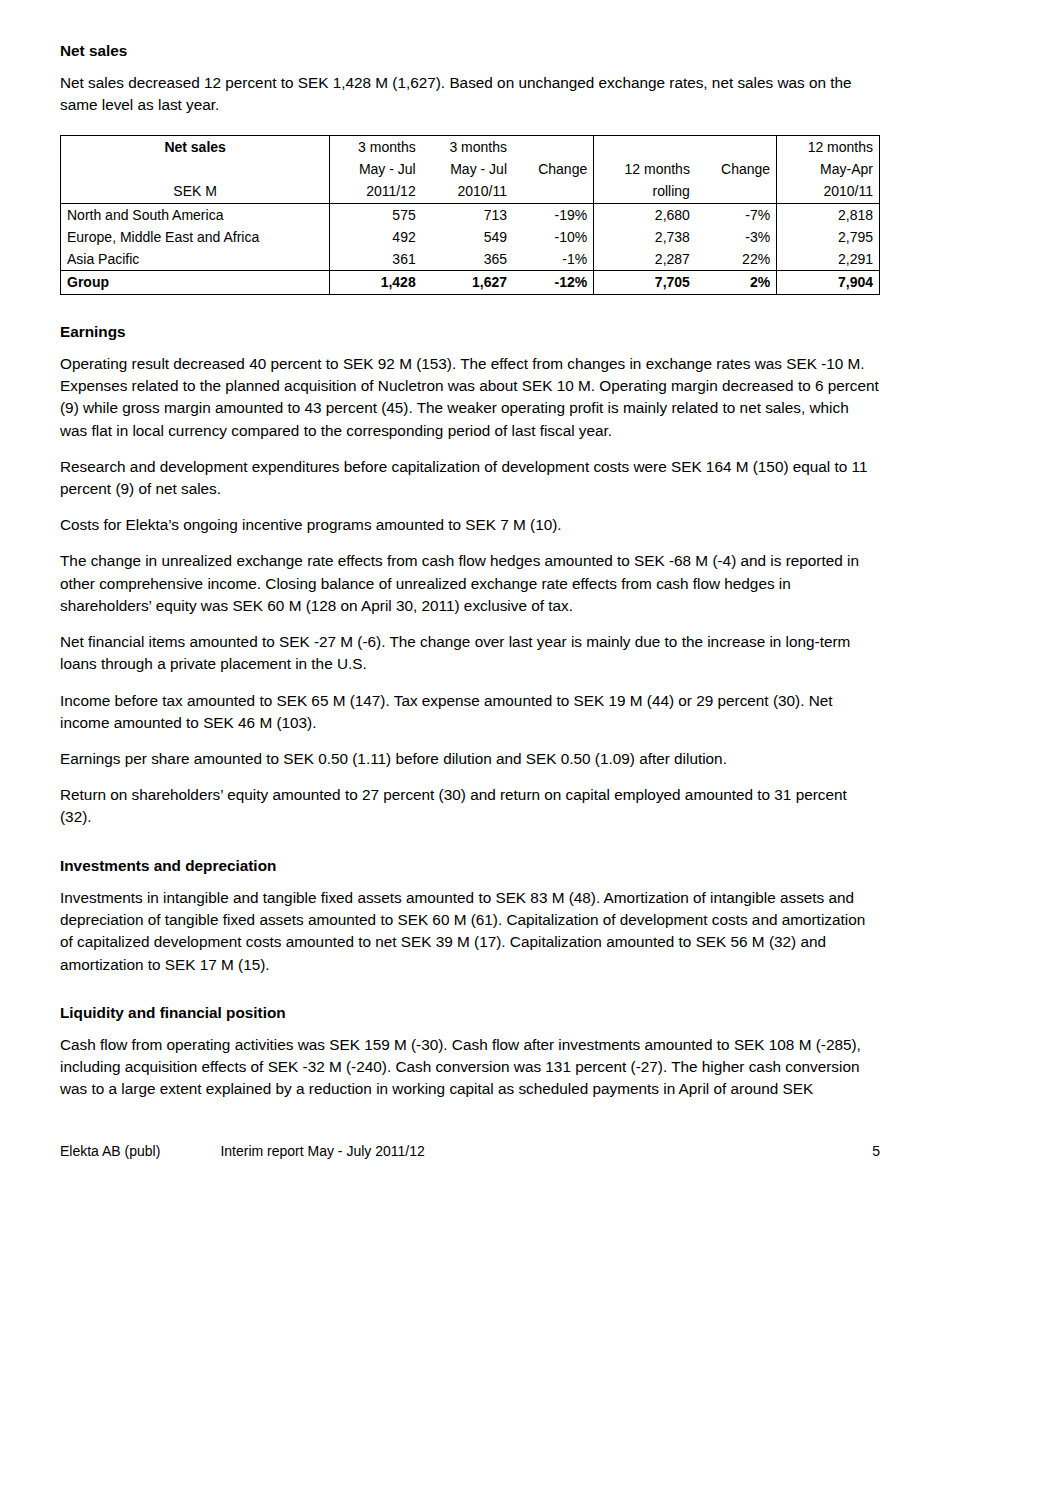Net sales
Net sales decreased 12 percent to SEK 1,428 M (1,627). Based on unchanged exchange rates, net sales was on the same level as last year.
| Net sales | 3 months | 3 months | | | | 12 months |
| --- | --- | --- | --- | --- | --- | --- |
| | May - Jul | May - Jul | Change | 12 months | Change | May-Apr |
| SEK M | 2011/12 | 2010/11 | | rolling | | 2010/11 |
| North and South America | 575 | 713 | -19% | 2,680 | -7% | 2,818 |
| Europe, Middle East and Africa | 492 | 549 | -10% | 2,738 | -3% | 2,795 |
| Asia Pacific | 361 | 365 | -1% | 2,287 | 22% | 2,291 |
| Group | 1,428 | 1,627 | -12% | 7,705 | 2% | 7,904 |
Earnings
Operating result decreased 40 percent to SEK 92 M (153). The effect from changes in exchange rates was SEK -10 M. Expenses related to the planned acquisition of Nucletron was about SEK 10 M. Operating margin decreased to 6 percent (9) while gross margin amounted to 43 percent (45). The weaker operating profit is mainly related to net sales, which was flat in local currency compared to the corresponding period of last fiscal year.
Research and development expenditures before capitalization of development costs were SEK 164 M (150) equal to 11 percent (9) of net sales.
Costs for Elekta’s ongoing incentive programs amounted to SEK 7 M (10).
The change in unrealized exchange rate effects from cash flow hedges amounted to SEK -68 M (-4) and is reported in other comprehensive income. Closing balance of unrealized exchange rate effects from cash flow hedges in shareholders’ equity was SEK 60 M (128 on April 30, 2011) exclusive of tax.
Net financial items amounted to SEK -27 M (-6). The change over last year is mainly due to the increase in long-term loans through a private placement in the U.S.
Income before tax amounted to SEK 65 M (147). Tax expense amounted to SEK 19 M (44) or 29 percent (30). Net income amounted to SEK 46 M (103).
Earnings per share amounted to SEK 0.50 (1.11) before dilution and SEK 0.50 (1.09) after dilution.
Return on shareholders’ equity amounted to 27 percent (30) and return on capital employed amounted to 31 percent (32).
Investments and depreciation
Investments in intangible and tangible fixed assets amounted to SEK 83 M (48). Amortization of intangible assets and depreciation of tangible fixed assets amounted to SEK 60 M (61). Capitalization of development costs and amortization of capitalized development costs amounted to net SEK 39 M (17). Capitalization amounted to SEK 56 M (32) and amortization to SEK 17 M (15).
Liquidity and financial position
Cash flow from operating activities was SEK 159 M (-30). Cash flow after investments amounted to SEK 108 M (-285), including acquisition effects of SEK -32 M (-240). Cash conversion was 131 percent (-27). The higher cash conversion was to a large extent explained by a reduction in working capital as scheduled payments in April of around SEK
Elekta AB (publ)
Interim report May - July 2011/12
5